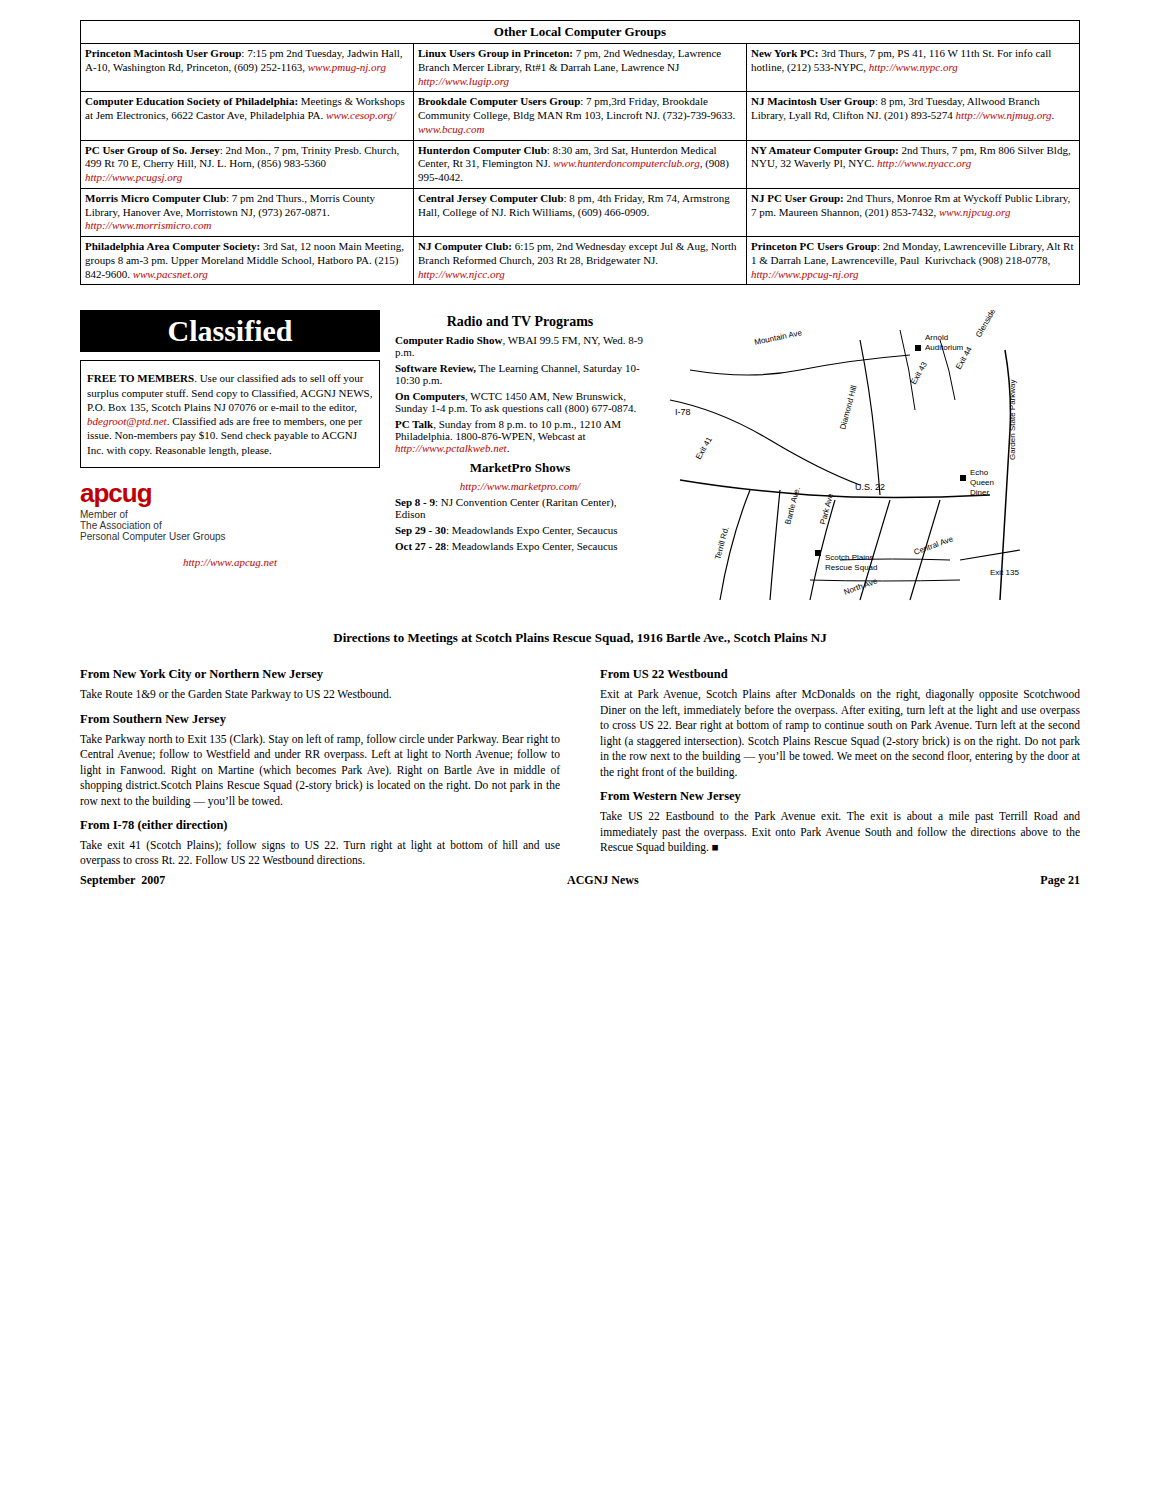| Other Local Computer Groups |
| --- |
| Princeton Macintosh User Group : 7:15 pm 2nd Tuesday, Jadwin Hall, A-10, Washington Rd, Princeton, (609) 252-1163, www.pmug-nj.org | Linux Users Group in Princeton: 7 pm, 2nd Wednesday, Lawrence Branch Mercer Library, Rt#1 & Darrah Lane, Lawrence NJ http://www.lugip.org | New York PC: 3rd Thurs, 7 pm, PS 41, 116 W 11th St. For info call hotline, (212) 533-NYPC, http://www.nypc.org |
| Computer Education Society of Philadelphia: Meetings & Workshops at Jem Electronics, 6622 Castor Ave, Philadelphia PA. www.cesop.org/ | Brookdale Computer Users Group : 7 pm,3rd Friday, Brookdale Community College, Bldg MAN Rm 103, Lincroft NJ. (732)-739-9633. www.bcug.com | NJ Macintosh User Group : 8 pm, 3rd Tuesday, Allwood Branch Library, Lyall Rd, Clifton NJ. (201) 893-5274 http://www.njmug.org . |
| PC User Group of So. Jersey : 2nd Mon., 7 pm, Trinity Presb. Church, 499 Rt 70 E, Cherry Hill, NJ. L. Horn, (856) 983-5360 http://www.pcugsj.org | Hunterdon Computer Club : 8:30 am, 3rd Sat, Hunterdon Medical Center, Rt 31, Flemington NJ. www.hunterdoncomputerclub.org , (908) 995-4042. | NY Amateur Computer Group: 2nd Thurs, 7 pm, Rm 806 Silver Bldg, NYU, 32 Waverly Pl, NYC. http://www.nyacc.org |
| Morris Micro Computer Club : 7 pm 2nd Thurs., Morris County Library, Hanover Ave, Morristown NJ, (973) 267-0871. http://www.morrismicro.com | Central Jersey Computer Club : 8 pm, 4th Friday, Rm 74, Armstrong Hall, College of NJ. Rich Williams, (609) 466-0909. | NJ PC User Group: 2nd Thurs, Monroe Rm at Wyckoff Public Library, 7 pm. Maureen Shannon, (201) 853-7432, www.njpcug.org |
| Philadelphia Area Computer Society: 3rd Sat, 12 noon Main Meeting, groups 8 am-3 pm. Upper Moreland Middle School, Hatboro PA. (215) 842-9600. www.pacsnet.org | NJ Computer Club: 6:15 pm, 2nd Wednesday except Jul & Aug, North Branch Reformed Church, 203 Rt 28, Bridgewater NJ. http://www.njcc.org | Princeton PC Users Group : 2nd Monday, Lawrenceville Library, Alt Rt 1 & Darrah Lane, Lawrenceville, Paul Kurivchack (908) 218-0778, http://www.ppcug-nj.org |
Classified
FREE TO MEMBERS. Use our classified ads to sell off your surplus computer stuff. Send copy to Classified, ACGNJ NEWS, P.O. Box 135, Scotch Plains NJ 07076 or e-mail to the editor, bdegroot@ptd.net. Classified ads are free to members, one per issue. Non-members pay $10. Send check payable to ACGNJ Inc. with copy. Reasonable length, please.
apcug
Member of
The Association of
Personal Computer User Groups
http://www.apcug.net
Radio and TV Programs
Computer Radio Show, WBAI 99.5 FM, NY, Wed. 8-9 p.m.
Software Review, The Learning Channel, Saturday 10-10:30 p.m.
On Computers, WCTC 1450 AM, New Brunswick, Sunday 1-4 p.m. To ask questions call (800) 677-0874.
PC Talk, Sunday from 8 p.m. to 10 p.m., 1210 AM Philadelphia. 1800-876-WPEN, Webcast at http://www.pctalkweb.net.
MarketPro Shows
http://www.marketpro.com/
Sep 8 - 9: NJ Convention Center (Raritan Center), Edison
Sep 29 - 30: Meadowlands Expo Center, Secaucus
Oct 27 - 28: Meadowlands Expo Center, Secaucus
Mountain Ave Arnold Auditorium Glenside Rd Exit 44 Exit 43 I-78 Exit 41 Diamond Hill U.S. 22 Echo Queen Diner Garden State Parkway Bartle Ave. Park Ave Scotch Plains Rescue Squad Terrill Rd. Central Ave Exit 135 North Ave
Directions to Meetings at Scotch Plains Rescue Squad, 1916 Bartle Ave., Scotch Plains NJ
From New York City or Northern New Jersey
Take Route 1&9 or the Garden State Parkway to US 22 Westbound.
From Southern New Jersey
Take Parkway north to Exit 135 (Clark). Stay on left of ramp, follow circle under Parkway. Bear right to Central Avenue; follow to Westfield and under RR overpass. Left at light to North Avenue; follow to light in Fanwood. Right on Martine (which becomes Park Ave). Right on Bartle Ave in middle of shopping district.Scotch Plains Rescue Squad (2-story brick) is located on the right. Do not park in the row next to the building — you’ll be towed.
From I-78 (either direction)
Take exit 41 (Scotch Plains); follow signs to US 22. Turn right at light at bottom of hill and use overpass to cross Rt. 22. Follow US 22 Westbound directions.
From US 22 Westbound
Exit at Park Avenue, Scotch Plains after McDonalds on the right, diagonally opposite Scotchwood Diner on the left, immediately before the overpass. After exiting, turn left at the light and use overpass to cross US 22. Bear right at bottom of ramp to continue south on Park Avenue. Turn left at the second light (a staggered intersection). Scotch Plains Rescue Squad (2-story brick) is on the right. Do not park in the row next to the building — you’ll be towed. We meet on the second floor, entering by the door at the right front of the building.
From Western New Jersey
Take US 22 Eastbound to the Park Avenue exit. The exit is about a mile past Terrill Road and immediately past the overpass. Exit onto Park Avenue South and follow the directions above to the Rescue Squad building. ■
September 2007 ACGNJ News Page 21